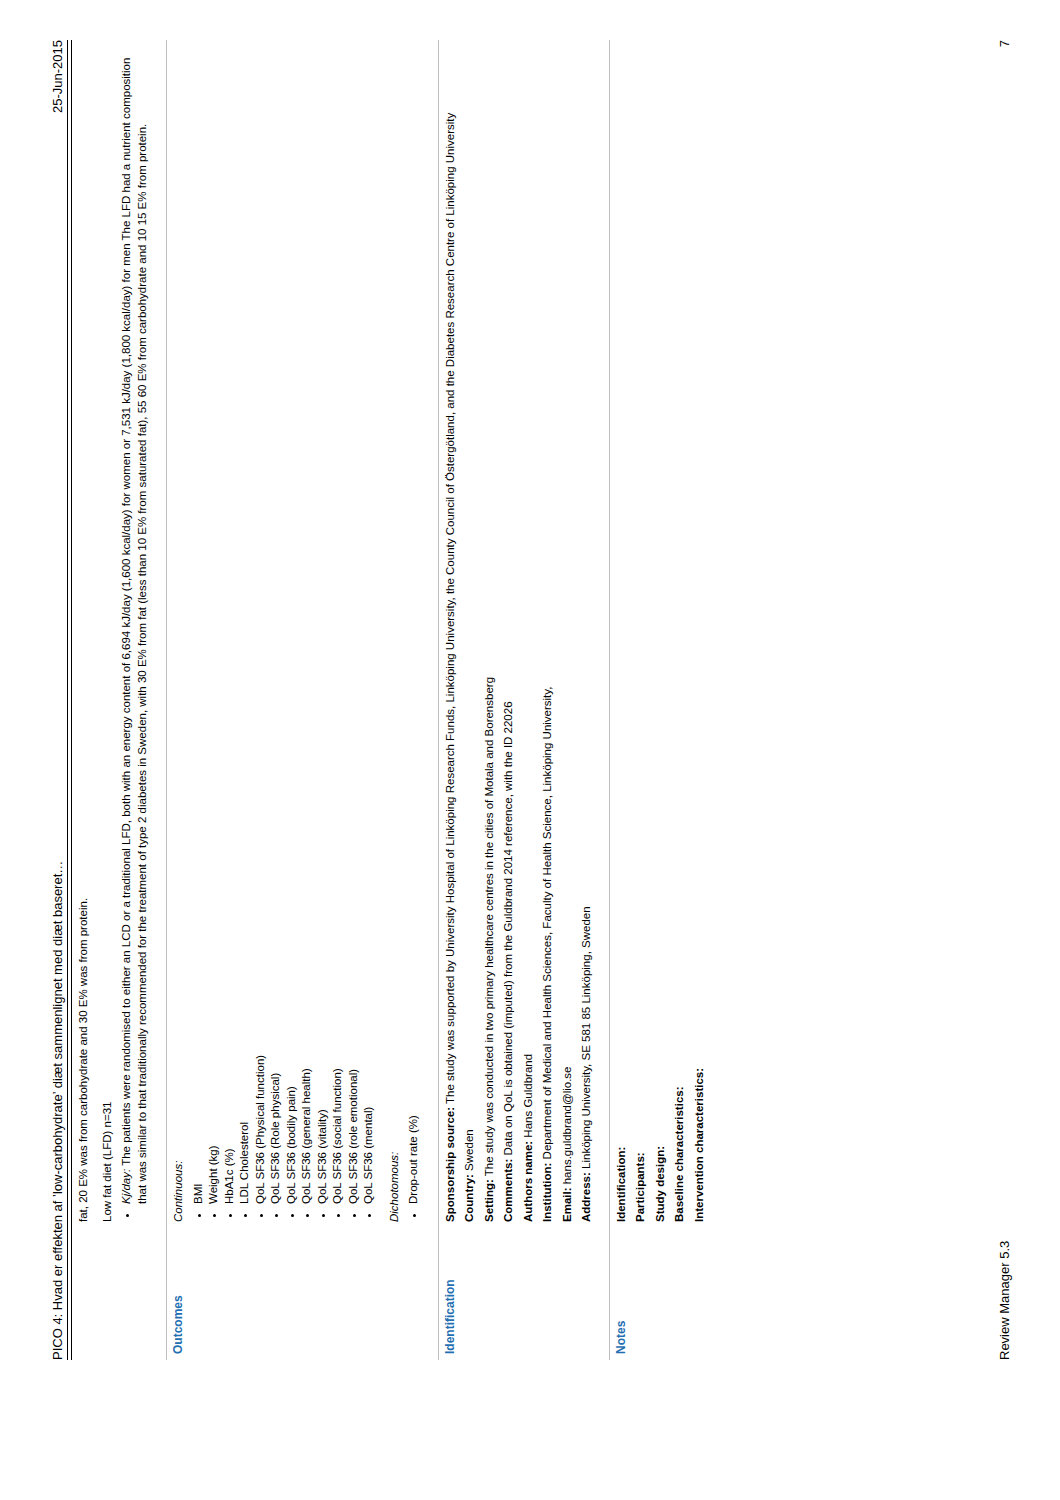PICO 4: Hvad er effekten af ’low-carbohydrate’ diæt sammenlignet med diæt baseret…
25-Jun-2015
| | fat, 20 E% was from carbohydrate and 30 E% was from protein. Low fat diet (LFD) n=31 Kj/day: The patients were randomised to either an LCD or a traditional LFD, both with an energy content of 6,694 kJ/day (1,600 kcal/day) for women or 7,531 kJ/day (1,800 kcal/day) for men The LFD had a nutrient composition that was similar to that traditionally recommended for the treatment of type 2 diabetes in Sweden, with 30 E% from fat (less than 10 E% from saturated fat), 55 60 E% from carbohydrate and 10 15 E% from protein. |
| Outcomes | Continuous: BMI Weight (kg) HbA1c (%) LDL Cholesterol QoL SF36 (Physical function) QoL SF36 (Role physical) QoL SF36 (bodily pain) QoL SF36 (general health) QoL SF36 (vitality) QoL SF36 (social function) QoL SF36 (role emotional) QoL SF36 (mental) Dichotomous: Drop-out rate (%) |
| Identification | Sponsorship source: The study was supported by University Hospital of Linköping Research Funds, Linköping University, the County Council of Östergötland, and the Diabetes Research Centre of Linköping University Country: Sweden Setting: The study was conducted in two primary healthcare centres in the cities of Motala and Borensberg Comments: Data on QoL is obtained (imputed) from the Guldbrand 2014 reference, with the ID 22026 Authors name: Hans Guldbrand Institution: Department of Medical and Health Sciences, Faculty of Health Science, Linköping University, Email: hans.guldbrand@lio.se Address: Linköping University, SE 581 85 Linköping, Sweden |
| Notes | Identification: Participants: Study design: Baseline characteristics: Intervention characteristics: |
Review Manager 5.3
7